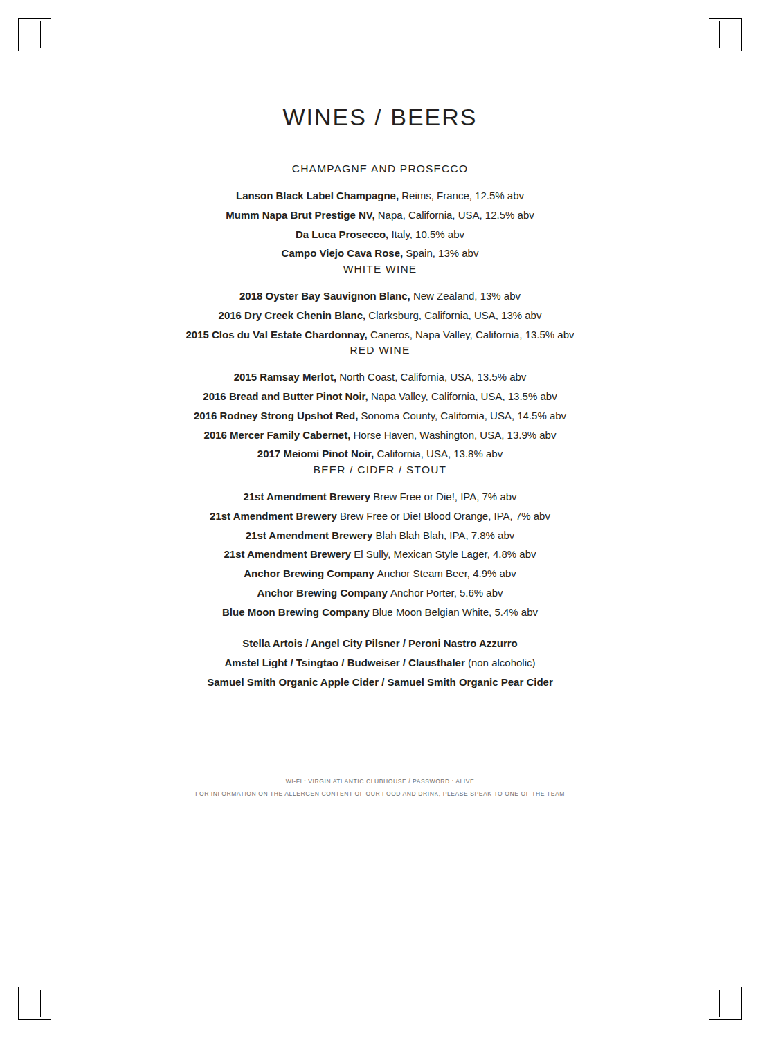WINES / BEERS
CHAMPAGNE AND PROSECCO
Lanson Black Label Champagne, Reims, France, 12.5% abv
Mumm Napa Brut Prestige NV, Napa, California, USA, 12.5% abv
Da Luca Prosecco, Italy, 10.5% abv
Campo Viejo Cava Rose, Spain, 13% abv
WHITE WINE
2018 Oyster Bay Sauvignon Blanc, New Zealand, 13% abv
2016 Dry Creek Chenin Blanc, Clarksburg, California, USA, 13% abv
2015 Clos du Val Estate Chardonnay, Caneros, Napa Valley, California, 13.5% abv
RED WINE
2015 Ramsay Merlot, North Coast, California, USA, 13.5% abv
2016 Bread and Butter Pinot Noir, Napa Valley, California, USA, 13.5% abv
2016 Rodney Strong Upshot Red, Sonoma County, California, USA, 14.5% abv
2016 Mercer Family Cabernet, Horse Haven, Washington, USA, 13.9% abv
2017 Meiomi Pinot Noir, California, USA, 13.8% abv
BEER / CIDER / STOUT
21st Amendment Brewery Brew Free or Die!, IPA, 7% abv
21st Amendment Brewery Brew Free or Die! Blood Orange, IPA, 7% abv
21st Amendment Brewery Blah Blah Blah, IPA, 7.8% abv
21st Amendment Brewery El Sully, Mexican Style Lager, 4.8% abv
Anchor Brewing Company Anchor Steam Beer, 4.9% abv
Anchor Brewing Company Anchor Porter, 5.6% abv
Blue Moon Brewing Company Blue Moon Belgian White, 5.4% abv
Stella Artois / Angel City Pilsner / Peroni Nastro Azzurro
Amstel Light / Tsingtao / Budweiser / Clausthaler (non alcoholic)
Samuel Smith Organic Apple Cider / Samuel Smith Organic Pear Cider
WI-FI : VIRGIN ATLANTIC CLUBHOUSE / PASSWORD : ALIVE
FOR INFORMATION ON THE ALLERGEN CONTENT OF OUR FOOD AND DRINK, PLEASE SPEAK TO ONE OF THE TEAM